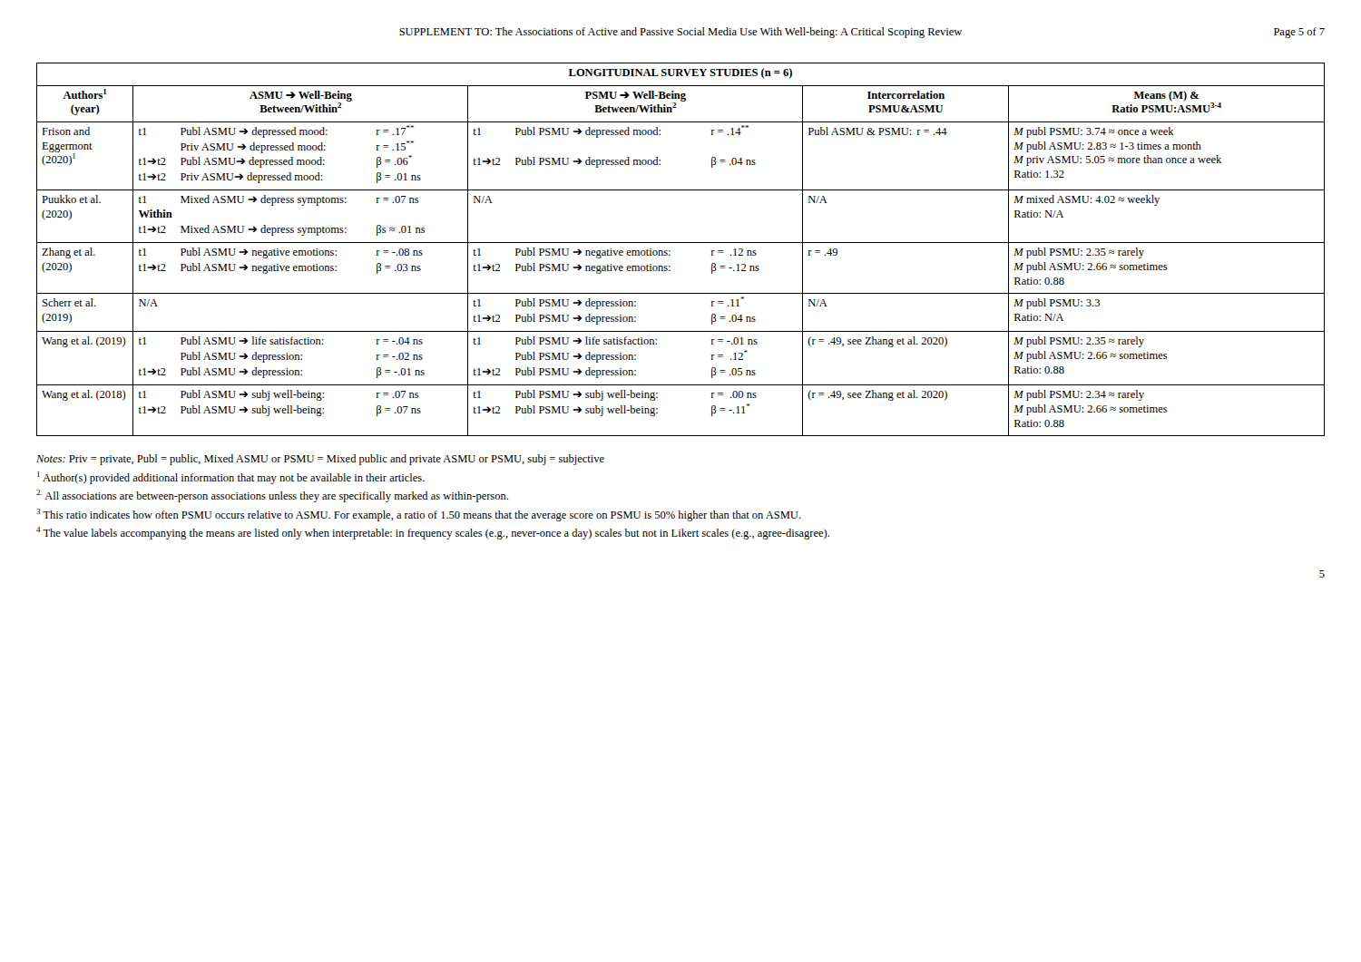SUPPLEMENT TO: The Associations of Active and Passive Social Media Use With Well-being: A Critical Scoping Review Page 5 of 7
| LONGITUDINAL SURVEY STUDIES (n = 6) |
| Authors 1 (year) | ASMU ➔ Well-Being Between/Within 2 | PSMU ➔ Well-Being Between/Within 2 | Intercorrelation PSMU&ASMU | Means (M) & Ratio PSMU:ASMU 3-4 |
| Frison and Eggermont (2020) 1 | / t1 / Publ ASMU ➔ depressed mood: / r = .17 ** / / / Priv ASMU ➔ depressed mood: / r = .15 ** / / t1 ➔ t2 / Publ ASMU ➔ depressed mood: / β = .06 * / / t1 ➔ t2 / Priv ASMU ➔ depressed mood: / β = .01 ns / | / t1 / Publ PSMU ➔ depressed mood: / r = .14 ** / / t1 ➔ t2 / Publ PSMU ➔ depressed mood: / β = .04 ns / | / Publ ASMU & PSMU: / r = .44 / | M publ PSMU: 3.74 ≈ once a week M publ ASMU: 2.83 ≈ 1-3 times a month M priv ASMU: 5.05 ≈ more than once a week Ratio: 1.32 |
| Puukko et al. (2020) | / t1 Within / Mixed ASMU ➔ depress symptoms: / r = .07 ns / / t1 ➔ t2 / Mixed ASMU ➔ depress symptoms: / βs ≈ .01 ns / | N/A | N/A | M mixed ASMU: 4.02 ≈ weekly Ratio: N/A |
| Zhang et al. (2020) | / t1 / Publ ASMU ➔ negative emotions: / r = -.08 ns / / t1 ➔ t2 / Publ ASMU ➔ negative emotions: / β = .03 ns / | / t1 / Publ PSMU ➔ negative emotions: / r = .12 ns / / t1 ➔ t2 / Publ PSMU ➔ negative emotions: / β = -.12 ns / | r = .49 | M publ PSMU: 2.35 ≈ rarely M publ ASMU: 2.66 ≈ sometimes Ratio: 0.88 |
| Scherr et al. (2019) | N/A | / t1 / Publ PSMU ➔ depression: / r = .11 * / / t1 ➔ t2 / Publ PSMU ➔ depression: / β = .04 ns / | N/A | M publ PSMU: 3.3 Ratio: N/A |
| Wang et al. (2019) | / t1 / Publ ASMU ➔ life satisfaction: / r = -.04 ns / / / Publ ASMU ➔ depression: / r = -.02 ns / / t1 ➔ t2 / Publ ASMU ➔ depression: / β = -.01 ns / | / t1 / Publ PSMU ➔ life satisfaction: / r = -.01 ns / / / Publ PSMU ➔ depression: / r = .12 * / / t1 ➔ t2 / Publ PSMU ➔ depression: / β = .05 ns / | (r = .49, see Zhang et al. 2020) | M publ PSMU: 2.35 ≈ rarely M publ ASMU: 2.66 ≈ sometimes Ratio: 0.88 |
| Wang et al. (2018) | / t1 / Publ ASMU ➔ subj well-being: / r = .07 ns / / t1 ➔ t2 / Publ ASMU ➔ subj well-being: / β = .07 ns / | / t1 / Publ PSMU ➔ subj well-being: / r = .00 ns / / t1 ➔ t2 / Publ PSMU ➔ subj well-being: / β = -.11 * / | (r = .49, see Zhang et al. 2020) | M publ PSMU: 2.34 ≈ rarely M publ ASMU: 2.66 ≈ sometimes Ratio: 0.88 |
Notes: Priv = private, Publ = public, Mixed ASMU or PSMU = Mixed public and private ASMU or PSMU, subj = subjective
1 Author(s) provided additional information that may not be available in their articles.
2. All associations are between-person associations unless they are specifically marked as within-person.
3 This ratio indicates how often PSMU occurs relative to ASMU. For example, a ratio of 1.50 means that the average score on PSMU is 50% higher than that on ASMU.
4 The value labels accompanying the means are listed only when interpretable: in frequency scales (e.g., never-once a day) scales but not in Likert scales (e.g., agree-disagree).
5